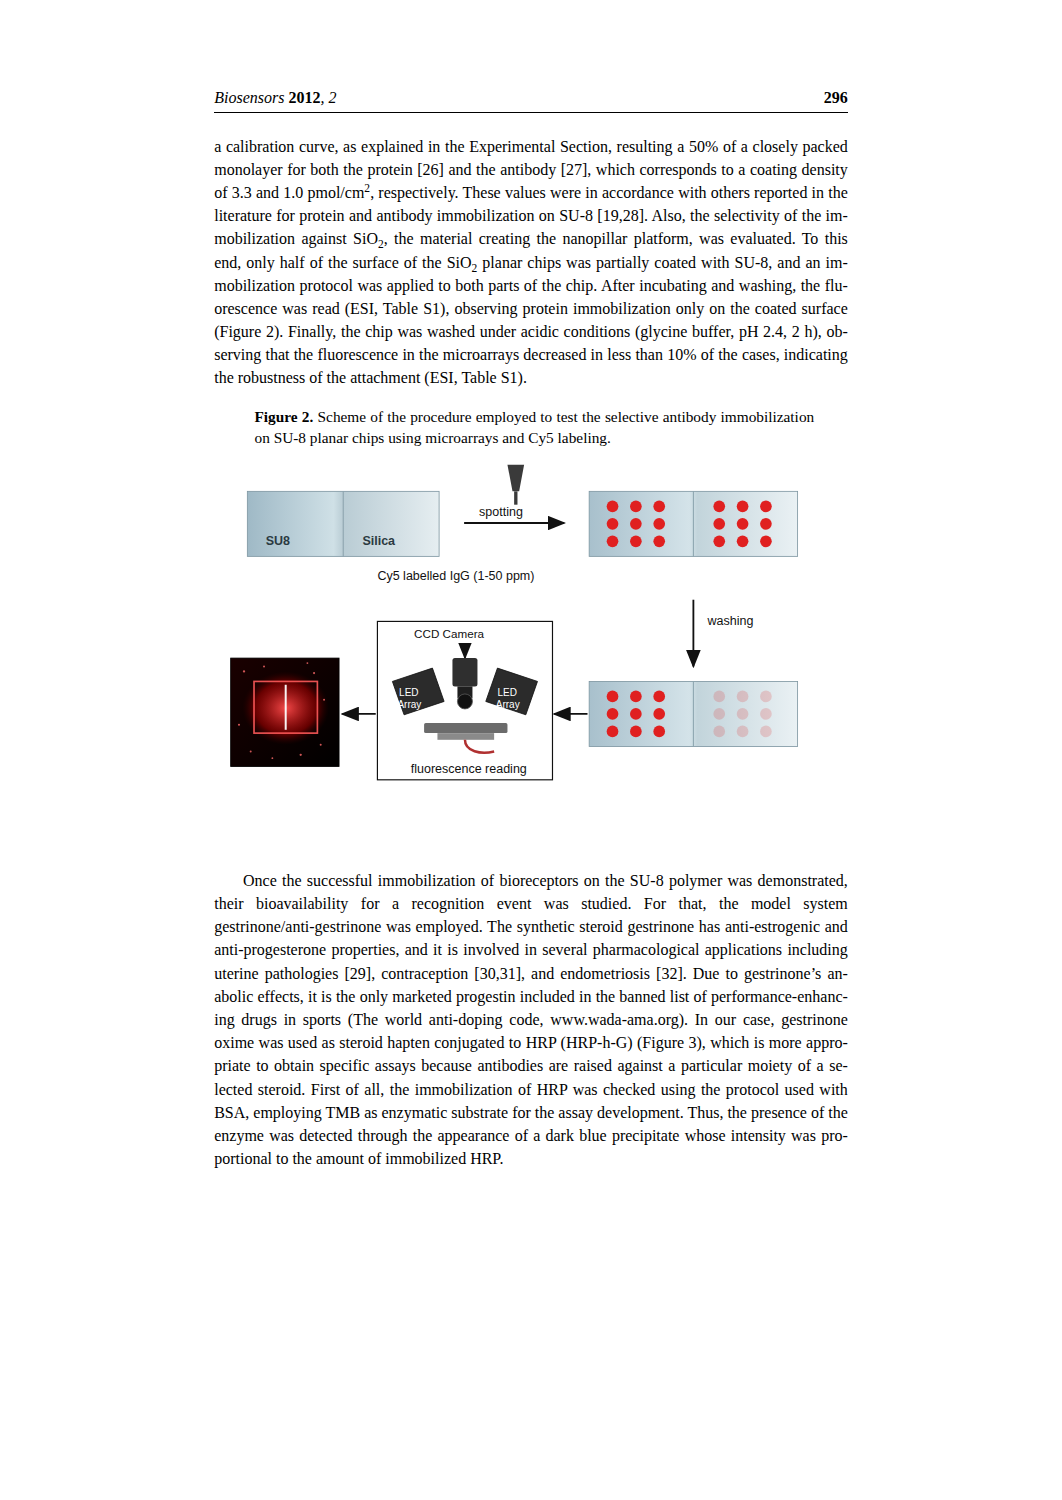Biosensors 2012, 2 296
a calibration curve, as explained in the Experimental Section, resulting a 50% of a closely packed monolayer for both the protein [26] and the antibody [27], which corresponds to a coating density of 3.3 and 1.0 pmol/cm2, respectively. These values were in accordance with others reported in the literature for protein and antibody immobilization on SU-8 [19,28]. Also, the selectivity of the immobilization against SiO2, the material creating the nanopillar platform, was evaluated. To this end, only half of the surface of the SiO2 planar chips was partially coated with SU-8, and an immobilization protocol was applied to both parts of the chip. After incubating and washing, the fluorescence was read (ESI, Table S1), observing protein immobilization only on the coated surface (Figure 2). Finally, the chip was washed under acidic conditions (glycine buffer, pH 2.4, 2 h), observing that the fluorescence in the microarrays decreased in less than 10% of the cases, indicating the robustness of the attachment (ESI, Table S1).
Figure 2. Scheme of the procedure employed to test the selective antibody immobilization on SU-8 planar chips using microarrays and Cy5 labeling.
Figure 2 schematic A schematic showing a chip half coated with SU-8 and half silica; spotting of Cy5 labelled IgG at 1 to 50 ppm produces red spots on both halves; after washing, spots remain only on the SU-8 half; fluorescence reading is performed with a CCD camera and two LED arrays, producing a red fluorescence image. SU8 Silica spotting Cy5 labelled IgG (1-50 ppm) washing CCD Camera LED Array LED Array fluorescence reading
Once the successful immobilization of bioreceptors on the SU-8 polymer was demonstrated, their bioavailability for a recognition event was studied. For that, the model system gestrinone/anti-gestrinone was employed. The synthetic steroid gestrinone has anti-estrogenic and anti-progesterone properties, and it is involved in several pharmacological applications including uterine pathologies [29], contraception [30,31], and endometriosis [32]. Due to gestrinone’s anabolic effects, it is the only marketed progestin included in the banned list of performance-enhancing drugs in sports (The world anti-doping code, www.wada-ama.org). In our case, gestrinone oxime was used as steroid hapten conjugated to HRP (HRP-h-G) (Figure 3), which is more appropriate to obtain specific assays because antibodies are raised against a particular moiety of a selected steroid. First of all, the immobilization of HRP was checked using the protocol used with BSA, employing TMB as enzymatic substrate for the assay development. Thus, the presence of the enzyme was detected through the appearance of a dark blue precipitate whose intensity was proportional to the amount of immobilized HRP.